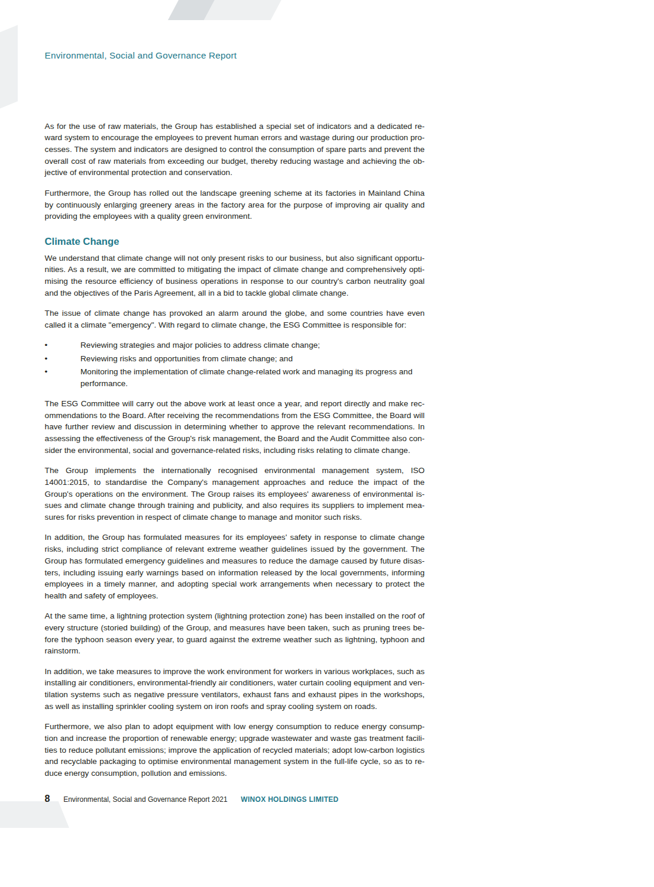Environmental, Social and Governance Report
As for the use of raw materials, the Group has established a special set of indicators and a dedicated reward system to encourage the employees to prevent human errors and wastage during our production processes. The system and indicators are designed to control the consumption of spare parts and prevent the overall cost of raw materials from exceeding our budget, thereby reducing wastage and achieving the objective of environmental protection and conservation.
Furthermore, the Group has rolled out the landscape greening scheme at its factories in Mainland China by continuously enlarging greenery areas in the factory area for the purpose of improving air quality and providing the employees with a quality green environment.
Climate Change
We understand that climate change will not only present risks to our business, but also significant opportunities. As a result, we are committed to mitigating the impact of climate change and comprehensively optimising the resource efficiency of business operations in response to our country's carbon neutrality goal and the objectives of the Paris Agreement, all in a bid to tackle global climate change.
The issue of climate change has provoked an alarm around the globe, and some countries have even called it a climate "emergency". With regard to climate change, the ESG Committee is responsible for:
Reviewing strategies and major policies to address climate change;
Reviewing risks and opportunities from climate change; and
Monitoring the implementation of climate change-related work and managing its progress and performance.
The ESG Committee will carry out the above work at least once a year, and report directly and make recommendations to the Board. After receiving the recommendations from the ESG Committee, the Board will have further review and discussion in determining whether to approve the relevant recommendations. In assessing the effectiveness of the Group's risk management, the Board and the Audit Committee also consider the environmental, social and governance-related risks, including risks relating to climate change.
The Group implements the internationally recognised environmental management system, ISO 14001:2015, to standardise the Company's management approaches and reduce the impact of the Group's operations on the environment. The Group raises its employees' awareness of environmental issues and climate change through training and publicity, and also requires its suppliers to implement measures for risks prevention in respect of climate change to manage and monitor such risks.
In addition, the Group has formulated measures for its employees' safety in response to climate change risks, including strict compliance of relevant extreme weather guidelines issued by the government. The Group has formulated emergency guidelines and measures to reduce the damage caused by future disasters, including issuing early warnings based on information released by the local governments, informing employees in a timely manner, and adopting special work arrangements when necessary to protect the health and safety of employees.
At the same time, a lightning protection system (lightning protection zone) has been installed on the roof of every structure (storied building) of the Group, and measures have been taken, such as pruning trees before the typhoon season every year, to guard against the extreme weather such as lightning, typhoon and rainstorm.
In addition, we take measures to improve the work environment for workers in various workplaces, such as installing air conditioners, environmental-friendly air conditioners, water curtain cooling equipment and ventilation systems such as negative pressure ventilators, exhaust fans and exhaust pipes in the workshops, as well as installing sprinkler cooling system on iron roofs and spray cooling system on roads.
Furthermore, we also plan to adopt equipment with low energy consumption to reduce energy consumption and increase the proportion of renewable energy; upgrade wastewater and waste gas treatment facilities to reduce pollutant emissions; improve the application of recycled materials; adopt low-carbon logistics and recyclable packaging to optimise environmental management system in the full-life cycle, so as to reduce energy consumption, pollution and emissions.
8 Environmental, Social and Governance Report 2021 WINOX HOLDINGS LIMITED